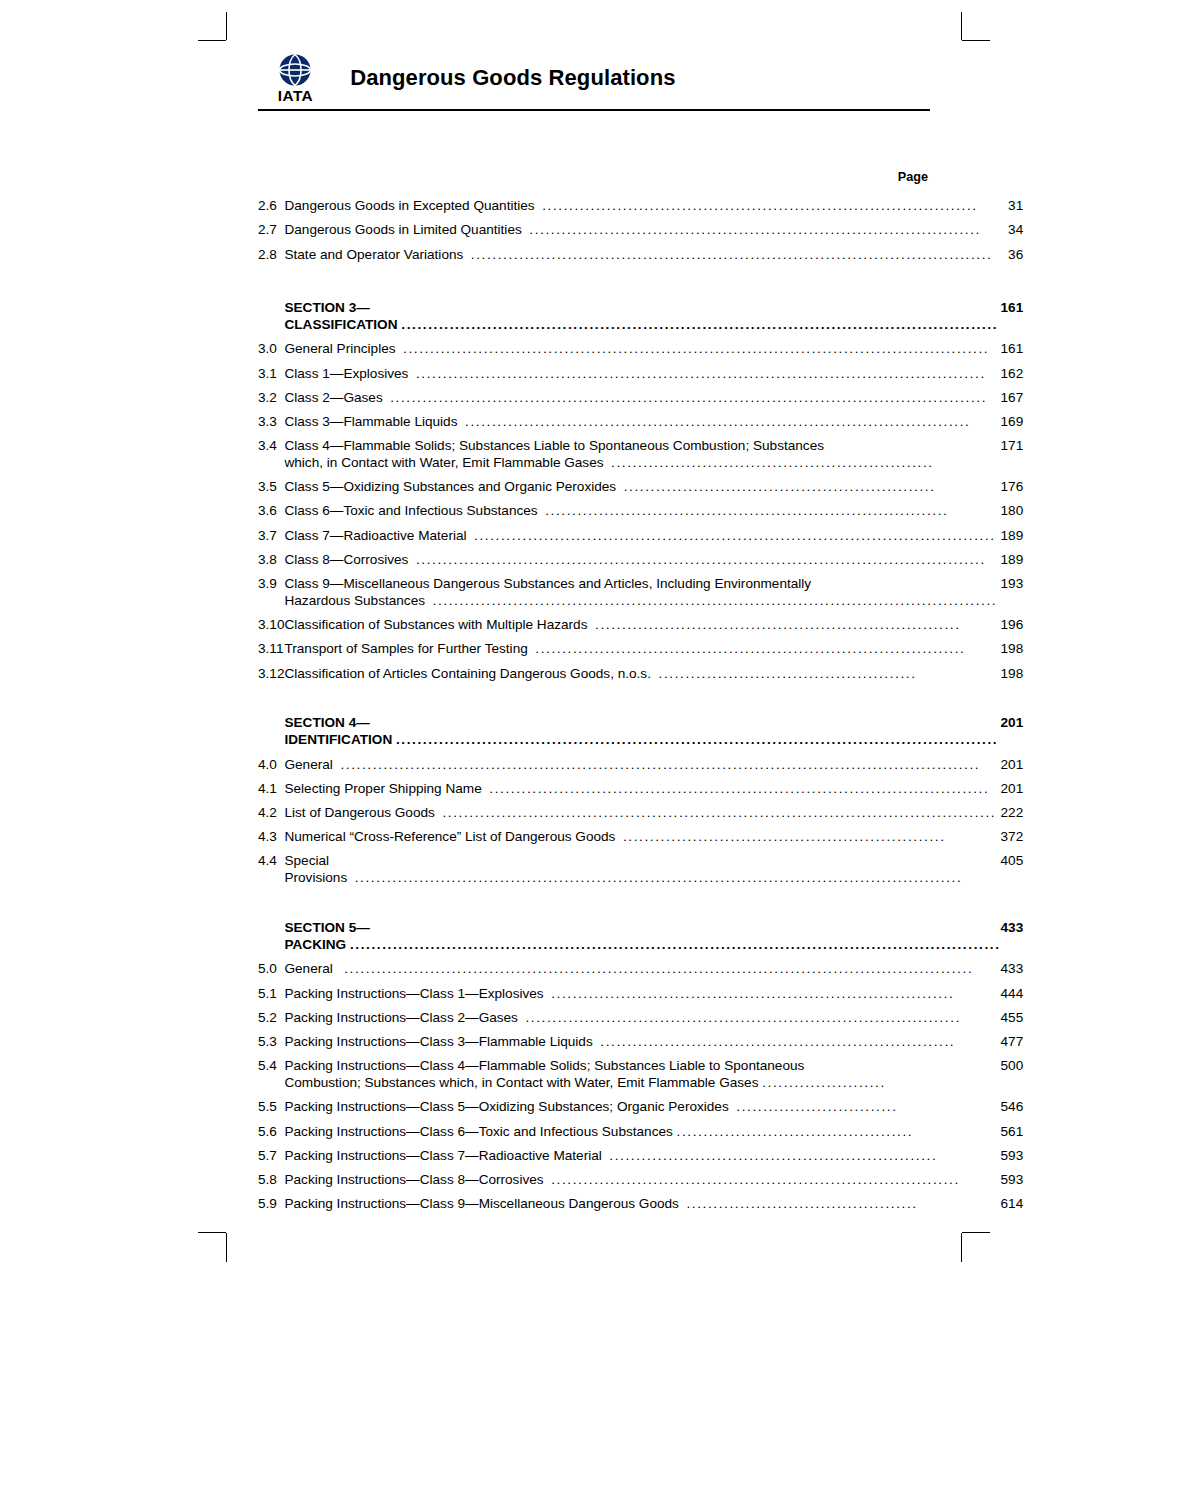IATA
Dangerous Goods Regulations
Page
| 2.6 | Dangerous Goods in Excepted Quantities ................................................................................. | 31 |
| 2.7 | Dangerous Goods in Limited Quantities .................................................................................... | 34 |
| 2.8 | State and Operator Variations ................................................................................................. | 36 |
| | SECTION 3—CLASSIFICATION ............................................................................................................... | 161 |
| 3.0 | General Principles ............................................................................................................. | 161 |
| 3.1 | Class 1—Explosives .......................................................................................................... | 162 |
| 3.2 | Class 2—Gases ............................................................................................................... | 167 |
| 3.3 | Class 3—Flammable Liquids .............................................................................................. | 169 |
| 3.4 | Class 4—Flammable Solids; Substances Liable to Spontaneous Combustion; Substances which, in Contact with Water, Emit Flammable Gases ............................................................ | 171 |
| 3.5 | Class 5—Oxidizing Substances and Organic Peroxides .......................................................... | 176 |
| 3.6 | Class 6—Toxic and Infectious Substances ........................................................................... | 180 |
| 3.7 | Class 7—Radioactive Material ................................................................................................. | 189 |
| 3.8 | Class 8—Corrosives .......................................................................................................... | 189 |
| 3.9 | Class 9—Miscellaneous Dangerous Substances and Articles, Including Environmentally Hazardous Substances ......................................................................................................... | 193 |
| 3.10 | Classification of Substances with Multiple Hazards .................................................................... | 196 |
| 3.11 | Transport of Samples for Further Testing ................................................................................ | 198 |
| 3.12 | Classification of Articles Containing Dangerous Goods, n.o.s. ................................................ | 198 |
| | SECTION 4—IDENTIFICATION ................................................................................................................ | 201 |
| 4.0 | General ....................................................................................................................... | 201 |
| 4.1 | Selecting Proper Shipping Name ............................................................................................. | 201 |
| 4.2 | List of Dangerous Goods ....................................................................................................... | 222 |
| 4.3 | Numerical “Cross-Reference” List of Dangerous Goods ............................................................ | 372 |
| 4.4 | Special Provisions ................................................................................................................. | 405 |
| | SECTION 5—PACKING ......................................................................................................................... | 433 |
| 5.0 | General ..................................................................................................................... | 433 |
| 5.1 | Packing Instructions—Class 1—Explosives ........................................................................... | 444 |
| 5.2 | Packing Instructions—Class 2—Gases ................................................................................. | 455 |
| 5.3 | Packing Instructions—Class 3—Flammable Liquids .................................................................. | 477 |
| 5.4 | Packing Instructions—Class 4—Flammable Solids; Substances Liable to Spontaneous Combustion; Substances which, in Contact with Water, Emit Flammable Gases ....................... | 500 |
| 5.5 | Packing Instructions—Class 5—Oxidizing Substances; Organic Peroxides .............................. | 546 |
| 5.6 | Packing Instructions—Class 6—Toxic and Infectious Substances ............................................ | 561 |
| 5.7 | Packing Instructions—Class 7—Radioactive Material ............................................................. | 593 |
| 5.8 | Packing Instructions—Class 8—Corrosives ............................................................................ | 593 |
| 5.9 | Packing Instructions—Class 9—Miscellaneous Dangerous Goods ........................................... | 614 |